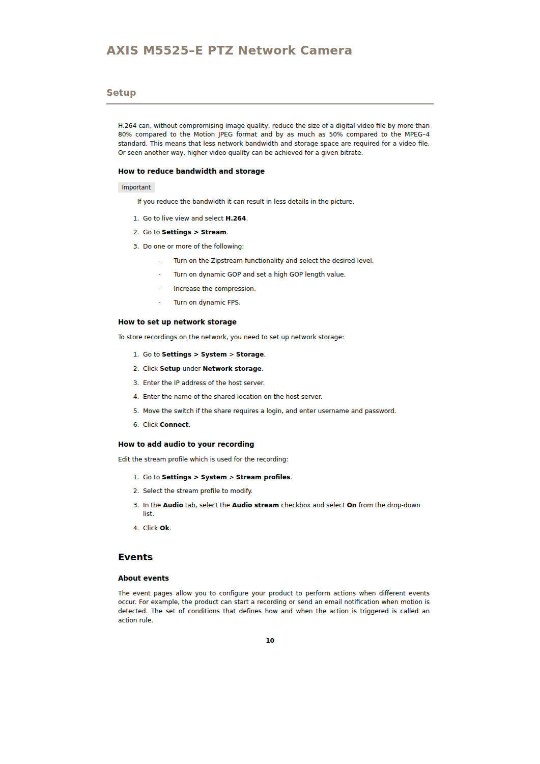AXIS M5525–E PTZ Network Camera
Setup
H.264 can, without compromising image quality, reduce the size of a digital video file by more than 80% compared to the Motion JPEG format and by as much as 50% compared to the MPEG–4 standard. This means that less network bandwidth and storage space are required for a video file. Or seen another way, higher video quality can be achieved for a given bitrate.
How to reduce bandwidth and storage
Important
If you reduce the bandwidth it can result in less details in the picture.
Go to live view and select H.264.
Go to Settings > Stream.
Do one or more of the following:
Turn on the Zipstream functionality and select the desired level.
Turn on dynamic GOP and set a high GOP length value.
Increase the compression.
Turn on dynamic FPS.
How to set up network storage
To store recordings on the network, you need to set up network storage:
Go to Settings > System > Storage.
Click Setup under Network storage.
Enter the IP address of the host server.
Enter the name of the shared location on the host server.
Move the switch if the share requires a login, and enter username and password.
Click Connect.
How to add audio to your recording
Edit the stream profile which is used for the recording:
Go to Settings > System > Stream profiles.
Select the stream profile to modify.
In the Audio tab, select the Audio stream checkbox and select On from the drop-down list.
Click Ok.
Events
About events
The event pages allow you to configure your product to perform actions when different events occur. For example, the product can start a recording or send an email notification when motion is detected. The set of conditions that defines how and when the action is triggered is called an action rule.
10